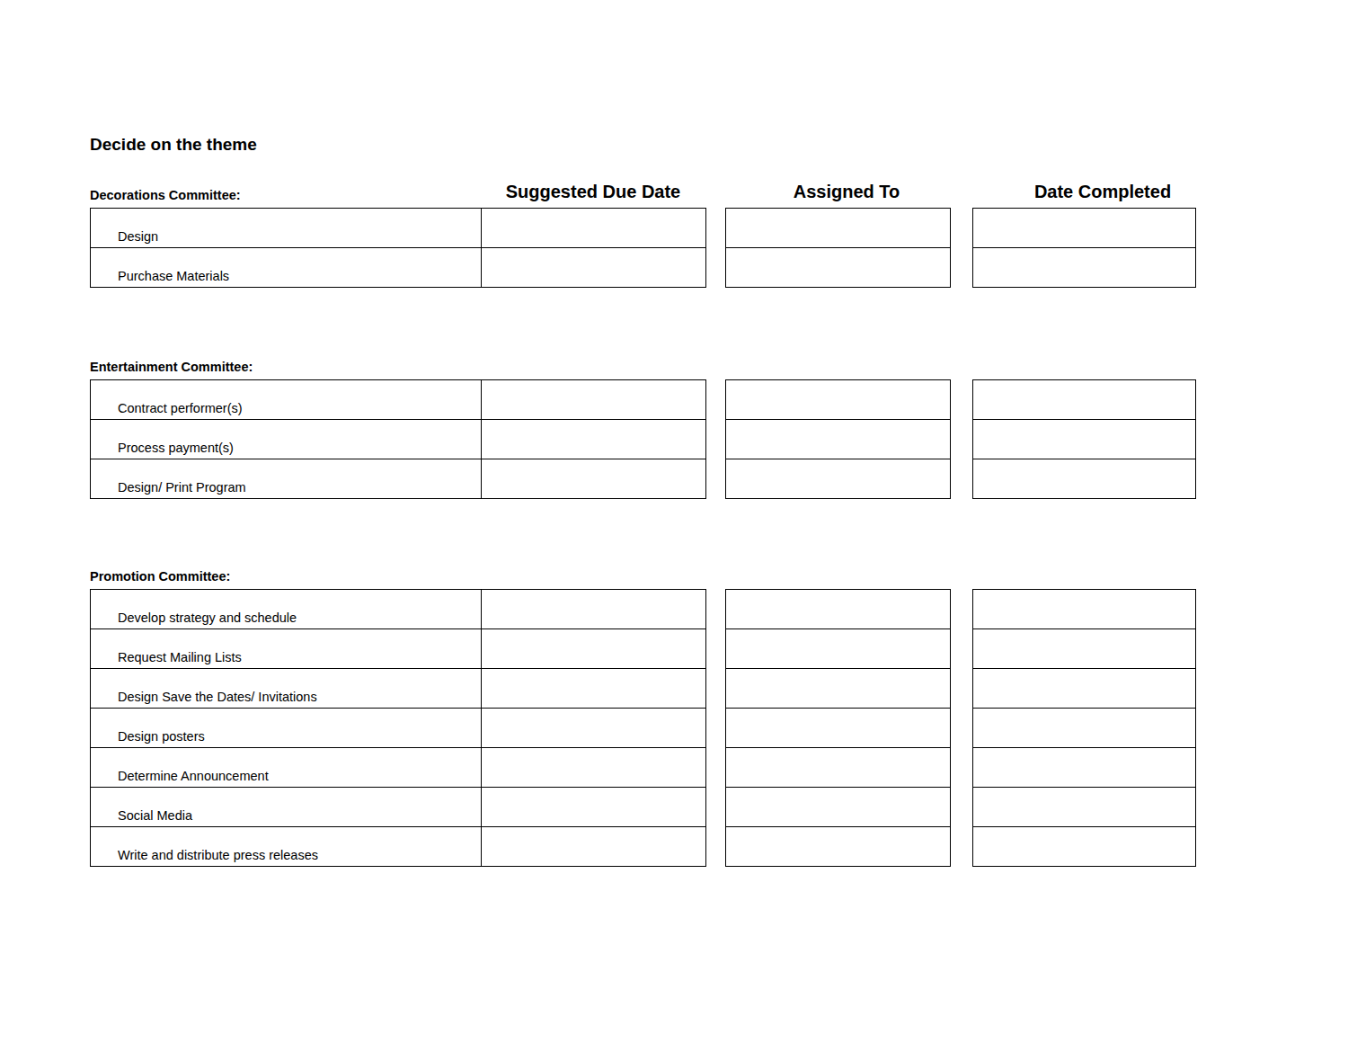Decide on the theme
Decorations Committee:
Suggested Due Date
Assigned To
Date Completed
| Design | | | | | |
| Purchase Materials | | | | | |
Entertainment Committee:
| Contract performer(s) | | | | | |
| Process payment(s) | | | | | |
| Design/ Print Program | | | | | |
Promotion Committee:
| Develop strategy and schedule | | | | | |
| Request Mailing Lists | | | | | |
| Design Save the Dates/ Invitations | | | | | |
| Design posters | | | | | |
| Determine Announcement | | | | | |
| Social Media | | | | | |
| Write and distribute press releases | | | | | |